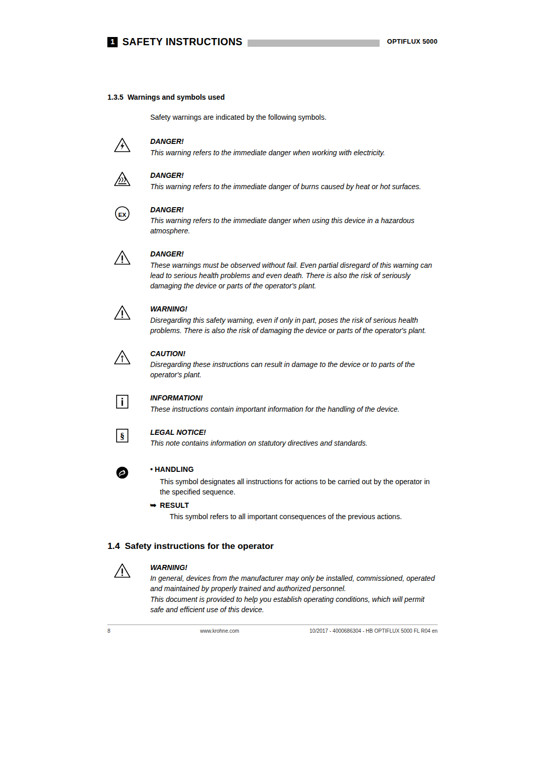1 SAFETY INSTRUCTIONS
OPTIFLUX 5000
1.3.5 Warnings and symbols used
Safety warnings are indicated by the following symbols.
DANGER! This warning refers to the immediate danger when working with electricity.
DANGER! This warning refers to the immediate danger of burns caused by heat or hot surfaces.
EX
DANGER! This warning refers to the immediate danger when using this device in a hazardous atmosphere.
DANGER! These warnings must be observed without fail. Even partial disregard of this warning can lead to serious health problems and even death. There is also the risk of seriously damaging the device or parts of the operator's plant.
WARNING! Disregarding this safety warning, even if only in part, poses the risk of serious health problems. There is also the risk of damaging the device or parts of the operator's plant.
CAUTION! Disregarding these instructions can result in damage to the device or to parts of the operator's plant.
INFORMATION! These instructions contain important information for the handling of the device.
§
LEGAL NOTICE! This note contains information on statutory directives and standards.
• HANDLING
This symbol designates all instructions for actions to be carried out by the operator in the specified sequence.
➥ RESULT
This symbol refers to all important consequences of the previous actions.
1.4 Safety instructions for the operator
WARNING! In general, devices from the manufacturer may only be installed, commissioned, operated and maintained by properly trained and authorized personnel.
This document is provided to help you establish operating conditions, which will permit safe and efficient use of this device.
8
www.krohne.com
10/2017 - 4000686304 - HB OPTIFLUX 5000 FL R04 en